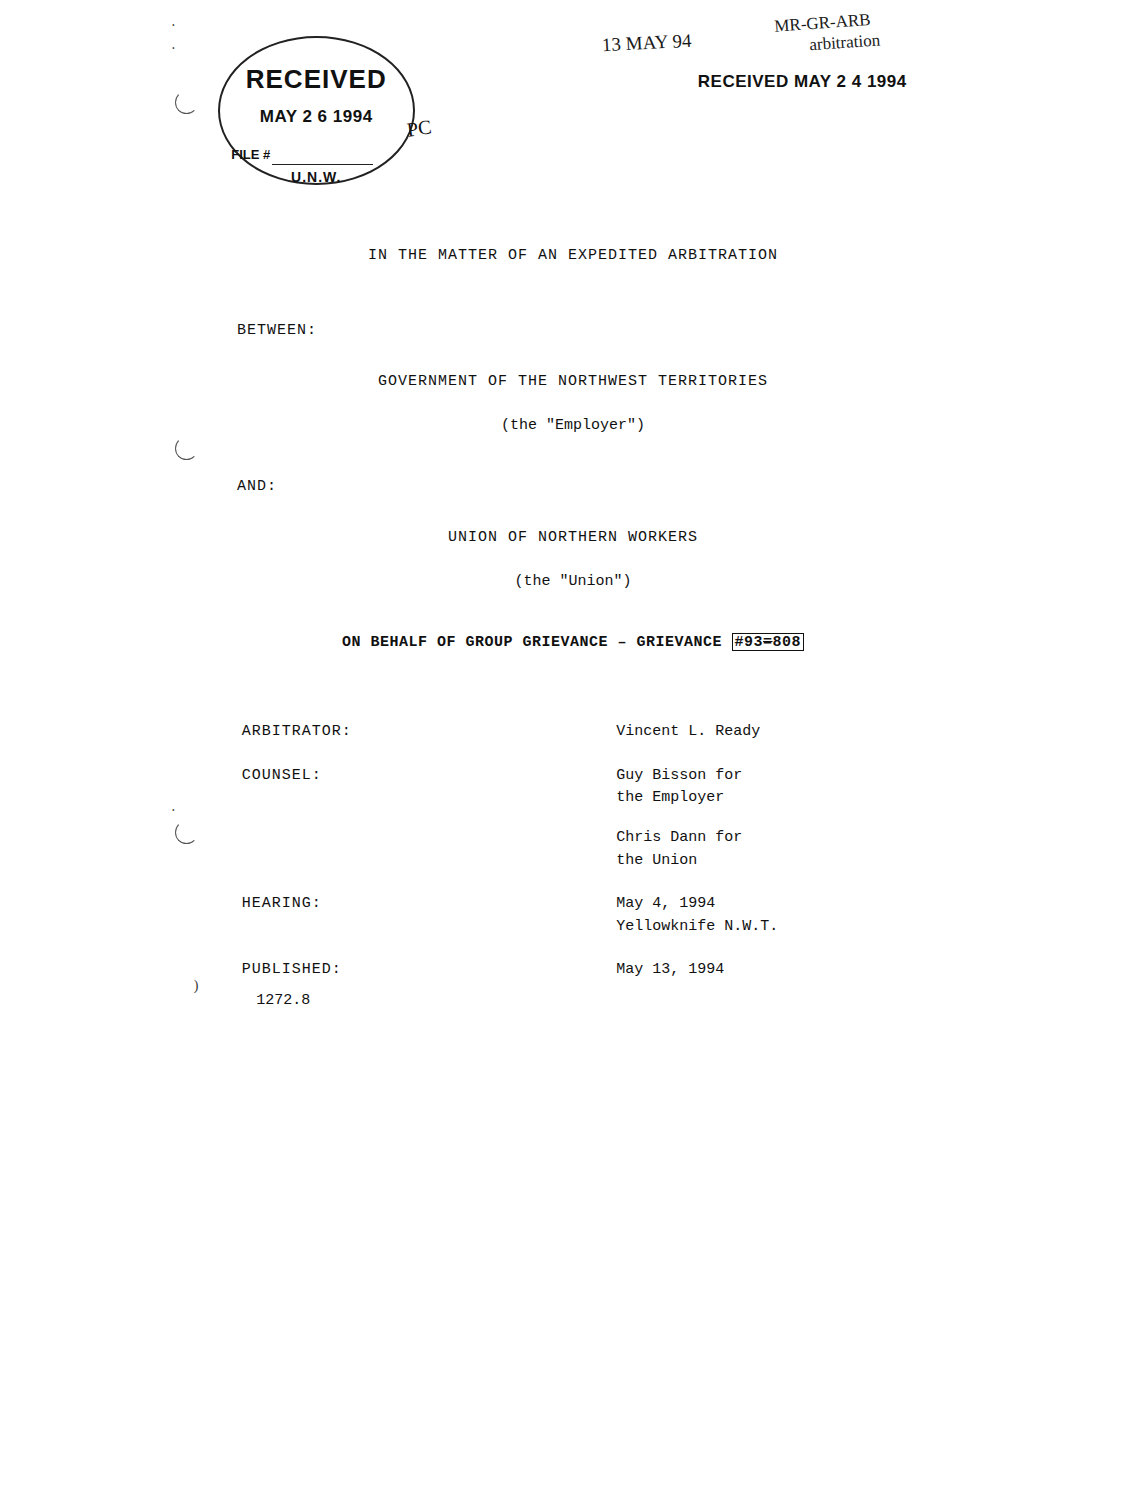· · ·
13 MAY 94
MR-GR-ARB arbitration
RECEIVED
MAY 2 6 1994
FILE #
U.N.W.
PC
RECEIVED MAY 2 4 1994
IN THE MATTER OF AN EXPEDITED ARBITRATION
BETWEEN:
GOVERNMENT OF THE NORTHWEST TERRITORIES
(the "Employer")
AND:
UNION OF NORTHERN WORKERS
(the "Union")
ON BEHALF OF GROUP GRIEVANCE – GRIEVANCE #93=808
| ARBITRATOR: | Vincent L. Ready |
| COUNSEL: | Guy Bisson for the Employer Chris Dann for the Union |
| HEARING: | May 4, 1994 Yellowknife N.W.T. |
| PUBLISHED: | May 13, 1994 |
)
1272.8